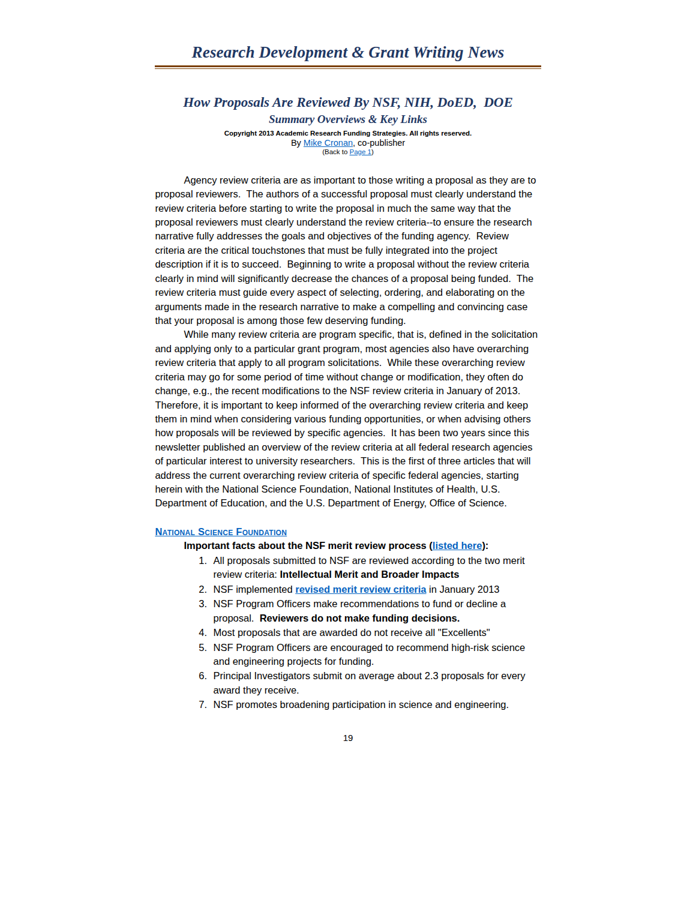Research Development & Grant Writing News
How Proposals Are Reviewed By NSF, NIH, DoED, DOE
Summary Overviews & Key Links
Copyright 2013 Academic Research Funding Strategies. All rights reserved.
By Mike Cronan, co-publisher
(Back to Page 1)
Agency review criteria are as important to those writing a proposal as they are to proposal reviewers. The authors of a successful proposal must clearly understand the review criteria before starting to write the proposal in much the same way that the proposal reviewers must clearly understand the review criteria--to ensure the research narrative fully addresses the goals and objectives of the funding agency. Review criteria are the critical touchstones that must be fully integrated into the project description if it is to succeed. Beginning to write a proposal without the review criteria clearly in mind will significantly decrease the chances of a proposal being funded. The review criteria must guide every aspect of selecting, ordering, and elaborating on the arguments made in the research narrative to make a compelling and convincing case that your proposal is among those few deserving funding.
While many review criteria are program specific, that is, defined in the solicitation and applying only to a particular grant program, most agencies also have overarching review criteria that apply to all program solicitations. While these overarching review criteria may go for some period of time without change or modification, they often do change, e.g., the recent modifications to the NSF review criteria in January of 2013. Therefore, it is important to keep informed of the overarching review criteria and keep them in mind when considering various funding opportunities, or when advising others how proposals will be reviewed by specific agencies. It has been two years since this newsletter published an overview of the review criteria at all federal research agencies of particular interest to university researchers. This is the first of three articles that will address the current overarching review criteria of specific federal agencies, starting herein with the National Science Foundation, National Institutes of Health, U.S. Department of Education, and the U.S. Department of Energy, Office of Science.
National Science Foundation
Important facts about the NSF merit review process (listed here):
All proposals submitted to NSF are reviewed according to the two merit review criteria: Intellectual Merit and Broader Impacts
NSF implemented revised merit review criteria in January 2013
NSF Program Officers make recommendations to fund or decline a proposal. Reviewers do not make funding decisions.
Most proposals that are awarded do not receive all "Excellents"
NSF Program Officers are encouraged to recommend high-risk science and engineering projects for funding.
Principal Investigators submit on average about 2.3 proposals for every award they receive.
NSF promotes broadening participation in science and engineering.
19